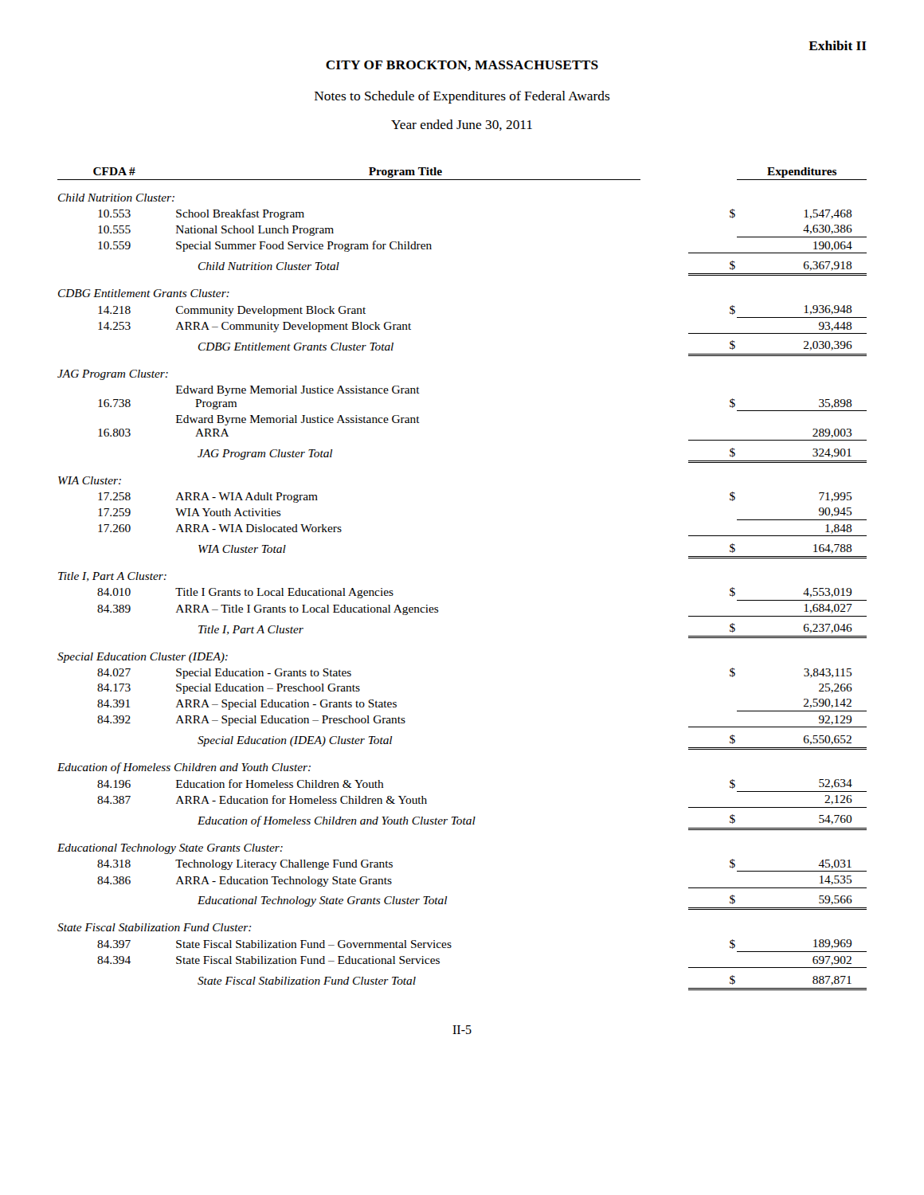Exhibit II
CITY OF BROCKTON, MASSACHUSETTS
Notes to Schedule of Expenditures of Federal Awards
Year ended June 30, 2011
| CFDA # | Program Title | | | Expenditures |
| --- | --- | --- | --- | --- |
| Child Nutrition Cluster: |
| 10.553 | School Breakfast Program | | $ | 1,547,468 |
| 10.555 | National School Lunch Program | | | 4,630,386 |
| 10.559 | Special Summer Food Service Program for Children | | | 190,064 |
| | Child Nutrition Cluster Total | | $ | 6,367,918 |
| CDBG Entitlement Grants Cluster: |
| 14.218 | Community Development Block Grant | | $ | 1,936,948 |
| 14.253 | ARRA – Community Development Block Grant | | | 93,448 |
| | CDBG Entitlement Grants Cluster Total | | $ | 2,030,396 |
| JAG Program Cluster: |
| 16.738 | Edward Byrne Memorial Justice Assistance Grant Program | | $ | 35,898 |
| 16.803 | Edward Byrne Memorial Justice Assistance Grant ARRA | | | 289,003 |
| | JAG Program Cluster Total | | $ | 324,901 |
| WIA Cluster: |
| 17.258 | ARRA - WIA Adult Program | | $ | 71,995 |
| 17.259 | WIA Youth Activities | | | 90,945 |
| 17.260 | ARRA - WIA Dislocated Workers | | | 1,848 |
| | WIA Cluster Total | | $ | 164,788 |
| Title I, Part A Cluster: |
| 84.010 | Title I Grants to Local Educational Agencies | | $ | 4,553,019 |
| 84.389 | ARRA – Title I Grants to Local Educational Agencies | | | 1,684,027 |
| | Title I, Part A Cluster | | $ | 6,237,046 |
| Special Education Cluster (IDEA): |
| 84.027 | Special Education - Grants to States | | $ | 3,843,115 |
| 84.173 | Special Education – Preschool Grants | | | 25,266 |
| 84.391 | ARRA – Special Education - Grants to States | | | 2,590,142 |
| 84.392 | ARRA – Special Education – Preschool Grants | | | 92,129 |
| | Special Education (IDEA) Cluster Total | | $ | 6,550,652 |
| Education of Homeless Children and Youth Cluster: |
| 84.196 | Education for Homeless Children & Youth | | $ | 52,634 |
| 84.387 | ARRA - Education for Homeless Children & Youth | | | 2,126 |
| | Education of Homeless Children and Youth Cluster Total | | $ | 54,760 |
| Educational Technology State Grants Cluster: |
| 84.318 | Technology Literacy Challenge Fund Grants | | $ | 45,031 |
| 84.386 | ARRA - Education Technology State Grants | | | 14,535 |
| | Educational Technology State Grants Cluster Total | | $ | 59,566 |
| State Fiscal Stabilization Fund Cluster: |
| 84.397 | State Fiscal Stabilization Fund – Governmental Services | | $ | 189,969 |
| 84.394 | State Fiscal Stabilization Fund – Educational Services | | | 697,902 |
| | State Fiscal Stabilization Fund Cluster Total | | $ | 887,871 |
II-5